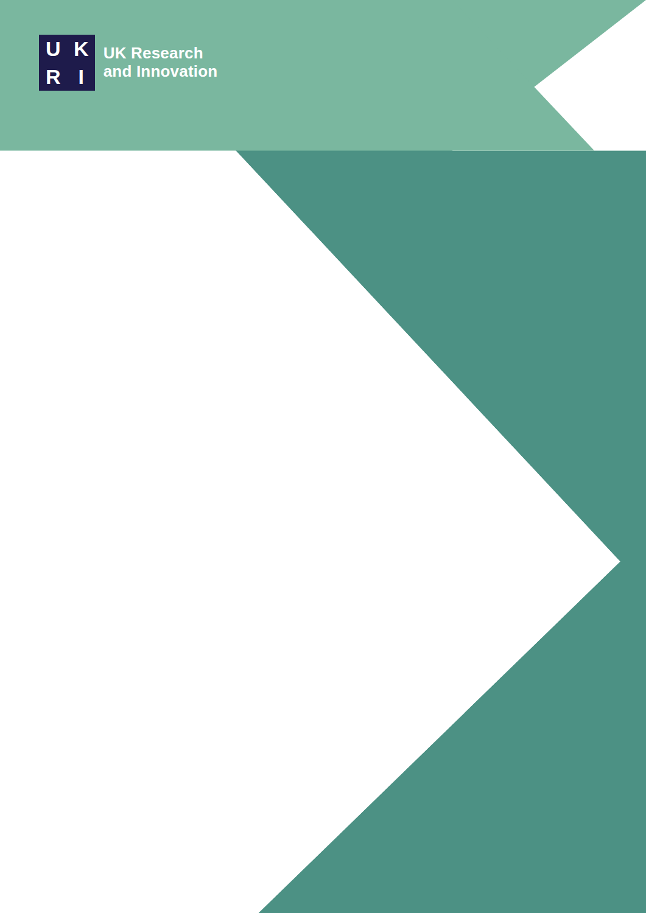UK RI
UK Research
and Innovation